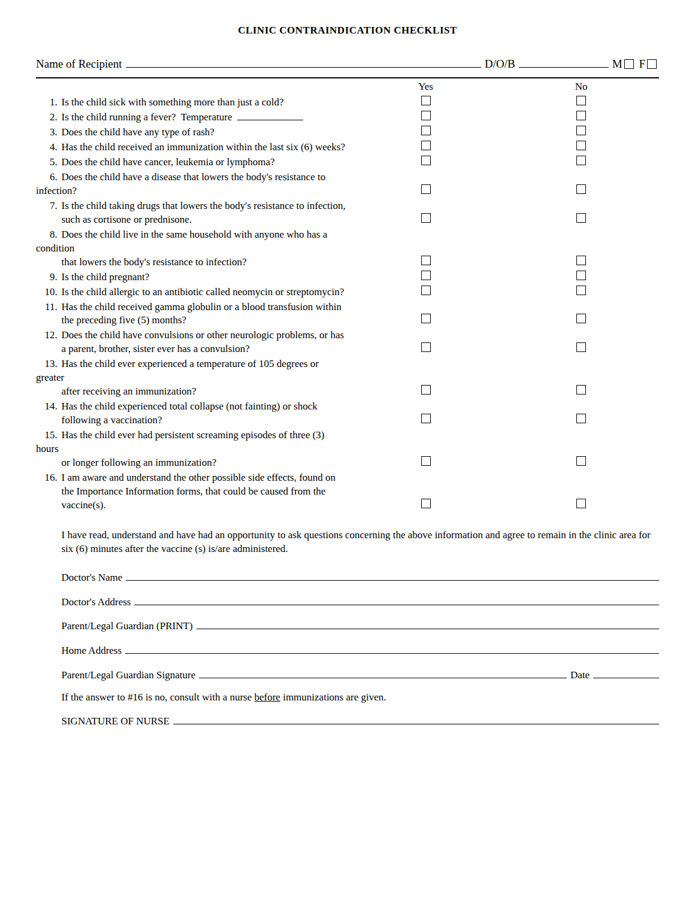CLINIC CONTRAINDICATION CHECKLIST
Name of Recipient D/O/B M F
| | Yes | No |
| --- | --- | --- |
| 1. Is the child sick with something more than just a cold? | | |
| 2. Is the child running a fever? Temperature | | |
| 3. Does the child have any type of rash? | | |
| 4. Has the child received an immunization within the last six (6) weeks? | | |
| 5. Does the child have cancer, leukemia or lymphoma? | | |
| 6. Does the child have a disease that lowers the body's resistance to infection? | | |
| 7. Is the child taking drugs that lowers the body's resistance to infection, such as cortisone or prednisone. | | |
| 8. Does the child live in the same household with anyone who has a condition that lowers the body's resistance to infection? | | |
| 9. Is the child pregnant? | | |
| 10. Is the child allergic to an antibiotic called neomycin or streptomycin? | | |
| 11. Has the child received gamma globulin or a blood transfusion within the preceding five (5) months? | | |
| 12. Does the child have convulsions or other neurologic problems, or has a parent, brother, sister ever has a convulsion? | | |
| 13. Has the child ever experienced a temperature of 105 degrees or greater after receiving an immunization? | | |
| 14. Has the child experienced total collapse (not fainting) or shock following a vaccination? | | |
| 15. Has the child ever had persistent screaming episodes of three (3) hours or longer following an immunization? | | |
| 16. I am aware and understand the other possible side effects, found on the Importance Information forms, that could be caused from the vaccine(s). | | |
I have read, understand and have had an opportunity to ask questions concerning the above information and agree to remain in the clinic area for six (6) minutes after the vaccine (s) is/are administered.
Doctor's Name
Doctor's Address
Parent/Legal Guardian (PRINT)
Home Address
Parent/Legal Guardian Signature Date
If the answer to #16 is no, consult with a nurse before immunizations are given.
SIGNATURE OF NURSE